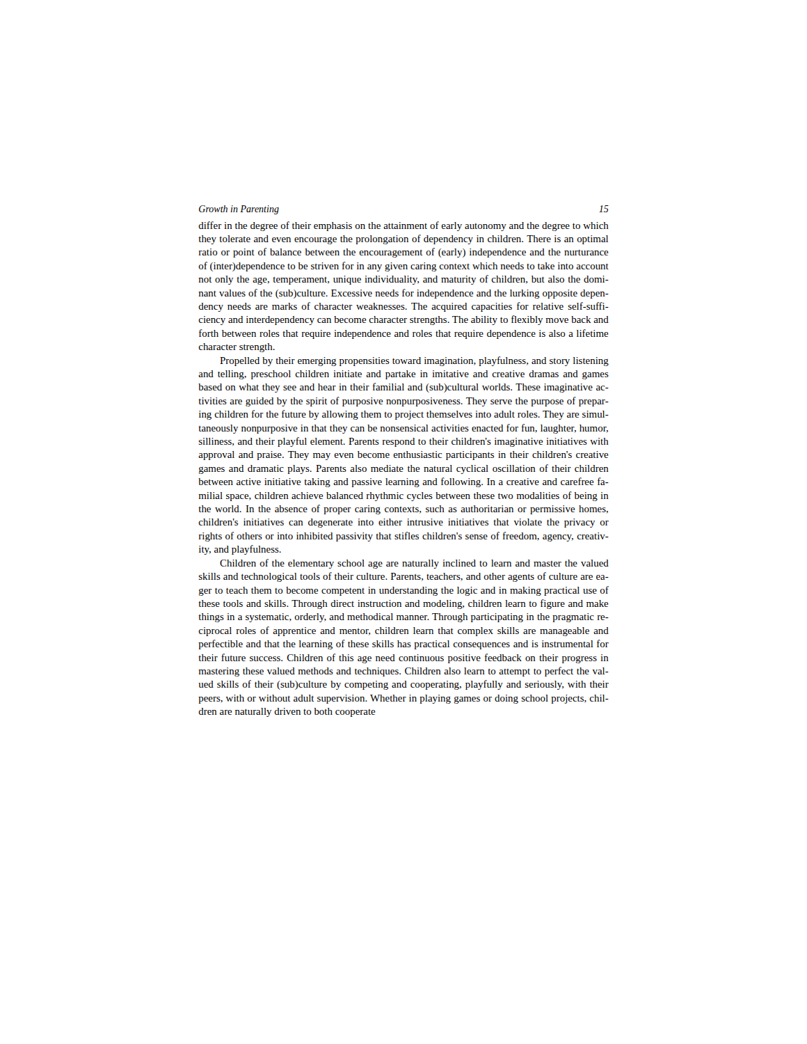Growth in Parenting 15
differ in the degree of their emphasis on the attainment of early autonomy and the degree to which they tolerate and even encourage the prolongation of dependency in children. There is an optimal ratio or point of balance between the encouragement of (early) independence and the nurturance of (inter)dependence to be striven for in any given caring context which needs to take into account not only the age, temperament, unique individuality, and maturity of children, but also the dominant values of the (sub)culture. Excessive needs for independence and the lurking opposite dependency needs are marks of character weaknesses. The acquired capacities for relative self-sufficiency and interdependency can become character strengths. The ability to flexibly move back and forth between roles that require independence and roles that require dependence is also a lifetime character strength.
Propelled by their emerging propensities toward imagination, playfulness, and story listening and telling, preschool children initiate and partake in imitative and creative dramas and games based on what they see and hear in their familial and (sub)cultural worlds. These imaginative activities are guided by the spirit of purposive nonpurposiveness. They serve the purpose of preparing children for the future by allowing them to project themselves into adult roles. They are simultaneously nonpurposive in that they can be nonsensical activities enacted for fun, laughter, humor, silliness, and their playful element. Parents respond to their children's imaginative initiatives with approval and praise. They may even become enthusiastic participants in their children's creative games and dramatic plays. Parents also mediate the natural cyclical oscillation of their children between active initiative taking and passive learning and following. In a creative and carefree familial space, children achieve balanced rhythmic cycles between these two modalities of being in the world. In the absence of proper caring contexts, such as authoritarian or permissive homes, children's initiatives can degenerate into either intrusive initiatives that violate the privacy or rights of others or into inhibited passivity that stifles children's sense of freedom, agency, creativity, and playfulness.
Children of the elementary school age are naturally inclined to learn and master the valued skills and technological tools of their culture. Parents, teachers, and other agents of culture are eager to teach them to become competent in understanding the logic and in making practical use of these tools and skills. Through direct instruction and modeling, children learn to figure and make things in a systematic, orderly, and methodical manner. Through participating in the pragmatic reciprocal roles of apprentice and mentor, children learn that complex skills are manageable and perfectible and that the learning of these skills has practical consequences and is instrumental for their future success. Children of this age need continuous positive feedback on their progress in mastering these valued methods and techniques. Children also learn to attempt to perfect the valued skills of their (sub)culture by competing and cooperating, playfully and seriously, with their peers, with or without adult supervision. Whether in playing games or doing school projects, children are naturally driven to both cooperate